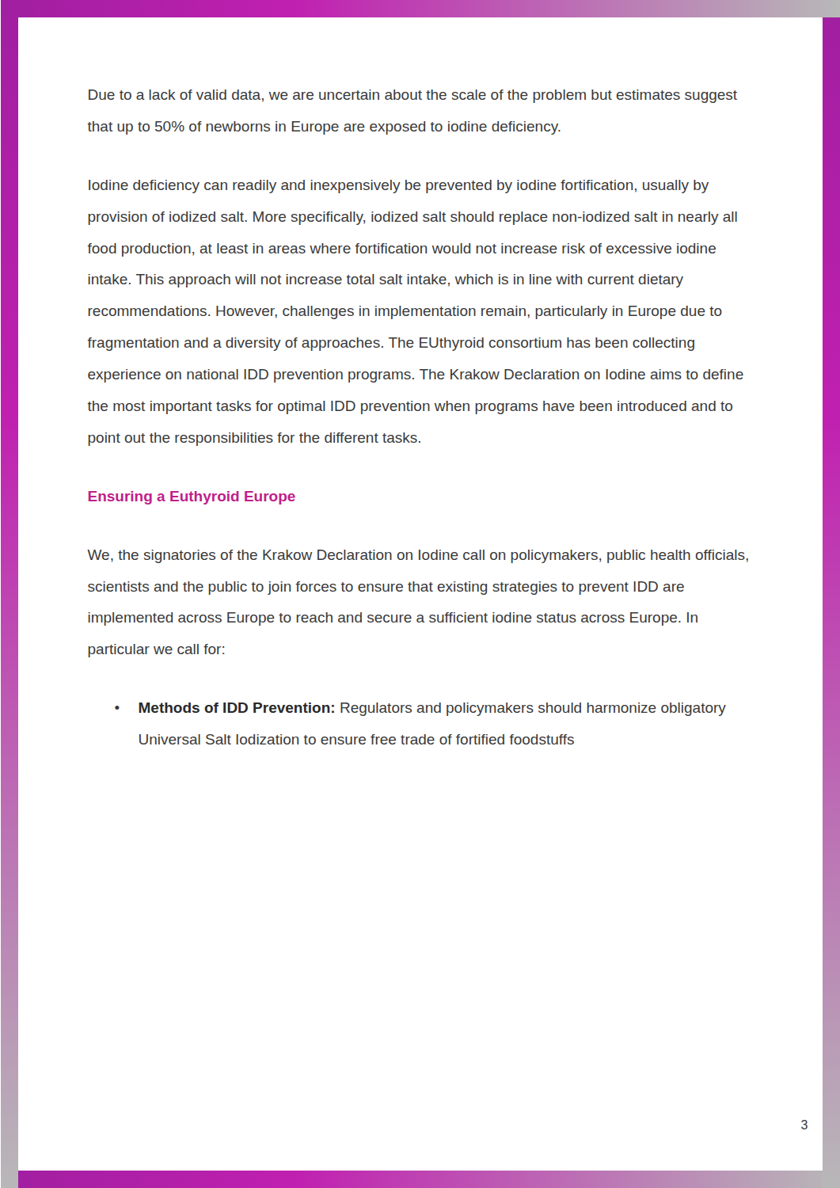Due to a lack of valid data, we are uncertain about the scale of the problem but estimates suggest that up to 50% of newborns in Europe are exposed to iodine deficiency.
Iodine deficiency can readily and inexpensively be prevented by iodine fortification, usually by provision of iodized salt. More specifically, iodized salt should replace non-iodized salt in nearly all food production, at least in areas where fortification would not increase risk of excessive iodine intake. This approach will not increase total salt intake, which is in line with current dietary recommendations. However, challenges in implementation remain, particularly in Europe due to fragmentation and a diversity of approaches. The EUthyroid consortium has been collecting experience on national IDD prevention programs. The Krakow Declaration on Iodine aims to define the most important tasks for optimal IDD prevention when programs have been introduced and to point out the responsibilities for the different tasks.
Ensuring a Euthyroid Europe
We, the signatories of the Krakow Declaration on Iodine call on policymakers, public health officials, scientists and the public to join forces to ensure that existing strategies to prevent IDD are implemented across Europe to reach and secure a sufficient iodine status across Europe. In particular we call for:
Methods of IDD Prevention: Regulators and policymakers should harmonize obligatory Universal Salt Iodization to ensure free trade of fortified foodstuffs
3